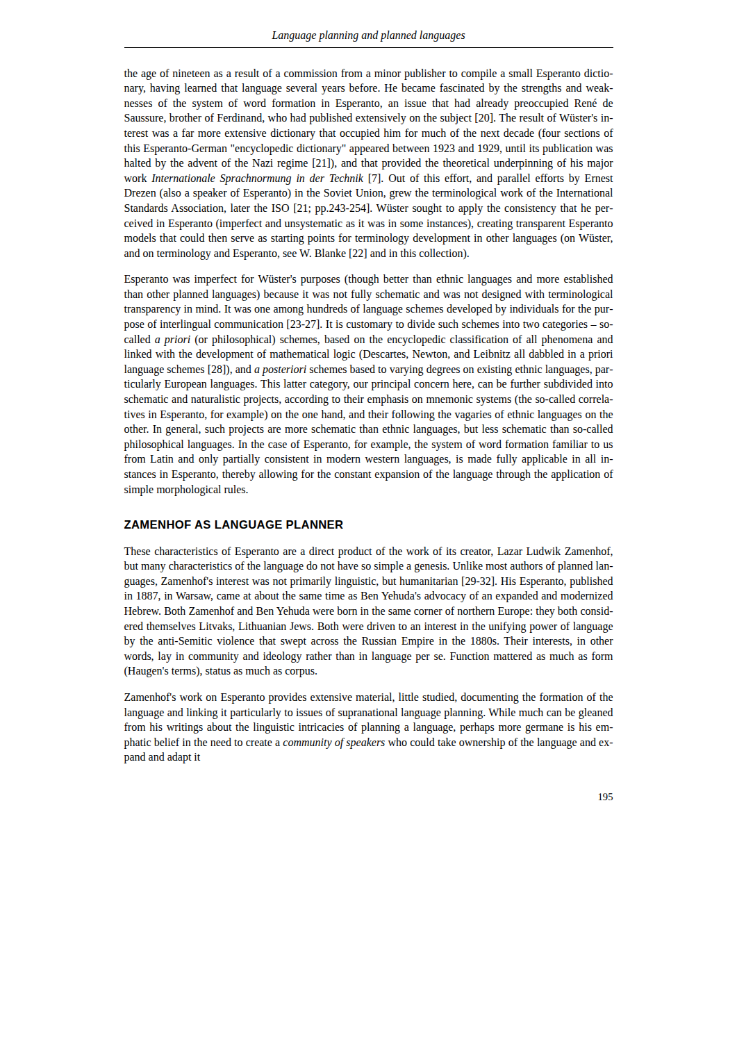Language planning and planned languages
the age of nineteen as a result of a commission from a minor publisher to compile a small Esperanto dictionary, having learned that language several years before. He became fascinated by the strengths and weaknesses of the system of word formation in Esperanto, an issue that had already preoccupied René de Saussure, brother of Ferdinand, who had published extensively on the subject [20]. The result of Wüster's interest was a far more extensive dictionary that occupied him for much of the next decade (four sections of this Esperanto-German "encyclopedic dictionary" appeared between 1923 and 1929, until its publication was halted by the advent of the Nazi regime [21]), and that provided the theoretical underpinning of his major work Internationale Sprachnormung in der Technik [7]. Out of this effort, and parallel efforts by Ernest Drezen (also a speaker of Esperanto) in the Soviet Union, grew the terminological work of the International Standards Association, later the ISO [21; pp.243-254]. Wüster sought to apply the consistency that he perceived in Esperanto (imperfect and unsystematic as it was in some instances), creating transparent Esperanto models that could then serve as starting points for terminology development in other languages (on Wüster, and on terminology and Esperanto, see W. Blanke [22] and in this collection).
Esperanto was imperfect for Wüster's purposes (though better than ethnic languages and more established than other planned languages) because it was not fully schematic and was not designed with terminological transparency in mind. It was one among hundreds of language schemes developed by individuals for the purpose of interlingual communication [23-27]. It is customary to divide such schemes into two categories – so-called a priori (or philosophical) schemes, based on the encyclopedic classification of all phenomena and linked with the development of mathematical logic (Descartes, Newton, and Leibnitz all dabbled in a priori language schemes [28]), and a posteriori schemes based to varying degrees on existing ethnic languages, particularly European languages. This latter category, our principal concern here, can be further subdivided into schematic and naturalistic projects, according to their emphasis on mnemonic systems (the so-called correlatives in Esperanto, for example) on the one hand, and their following the vagaries of ethnic languages on the other. In general, such projects are more schematic than ethnic languages, but less schematic than so-called philosophical languages. In the case of Esperanto, for example, the system of word formation familiar to us from Latin and only partially consistent in modern western languages, is made fully applicable in all instances in Esperanto, thereby allowing for the constant expansion of the language through the application of simple morphological rules.
ZAMENHOF AS LANGUAGE PLANNER
These characteristics of Esperanto are a direct product of the work of its creator, Lazar Ludwik Zamenhof, but many characteristics of the language do not have so simple a genesis. Unlike most authors of planned languages, Zamenhof's interest was not primarily linguistic, but humanitarian [29-32]. His Esperanto, published in 1887, in Warsaw, came at about the same time as Ben Yehuda's advocacy of an expanded and modernized Hebrew. Both Zamenhof and Ben Yehuda were born in the same corner of northern Europe: they both considered themselves Litvaks, Lithuanian Jews. Both were driven to an interest in the unifying power of language by the anti-Semitic violence that swept across the Russian Empire in the 1880s. Their interests, in other words, lay in community and ideology rather than in language per se. Function mattered as much as form (Haugen's terms), status as much as corpus.
Zamenhof's work on Esperanto provides extensive material, little studied, documenting the formation of the language and linking it particularly to issues of supranational language planning. While much can be gleaned from his writings about the linguistic intricacies of planning a language, perhaps more germane is his emphatic belief in the need to create a community of speakers who could take ownership of the language and expand and adapt it
195